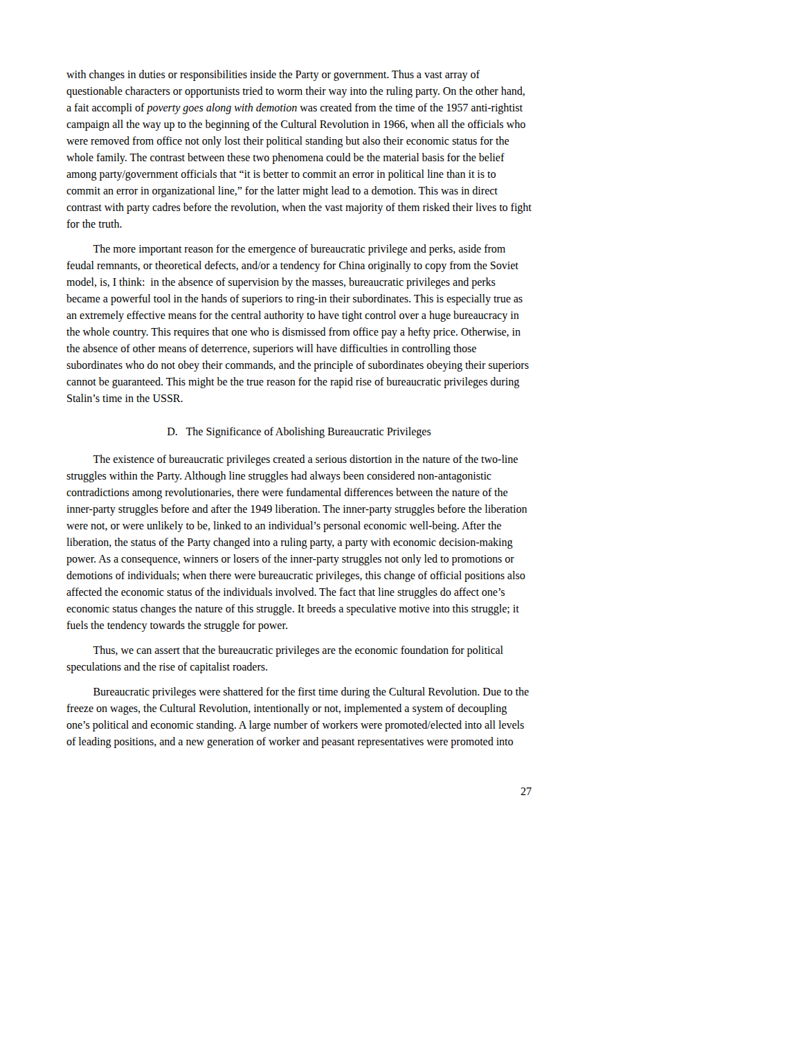with changes in duties or responsibilities inside the Party or government. Thus a vast array of questionable characters or opportunists tried to worm their way into the ruling party. On the other hand, a fait accompli of poverty goes along with demotion was created from the time of the 1957 anti-rightist campaign all the way up to the beginning of the Cultural Revolution in 1966, when all the officials who were removed from office not only lost their political standing but also their economic status for the whole family. The contrast between these two phenomena could be the material basis for the belief among party/government officials that “it is better to commit an error in political line than it is to commit an error in organizational line,” for the latter might lead to a demotion. This was in direct contrast with party cadres before the revolution, when the vast majority of them risked their lives to fight for the truth.
The more important reason for the emergence of bureaucratic privilege and perks, aside from feudal remnants, or theoretical defects, and/or a tendency for China originally to copy from the Soviet model, is, I think: in the absence of supervision by the masses, bureaucratic privileges and perks became a powerful tool in the hands of superiors to ring-in their subordinates. This is especially true as an extremely effective means for the central authority to have tight control over a huge bureaucracy in the whole country. This requires that one who is dismissed from office pay a hefty price. Otherwise, in the absence of other means of deterrence, superiors will have difficulties in controlling those subordinates who do not obey their commands, and the principle of subordinates obeying their superiors cannot be guaranteed. This might be the true reason for the rapid rise of bureaucratic privileges during Stalin’s time in the USSR.
D. The Significance of Abolishing Bureaucratic Privileges
The existence of bureaucratic privileges created a serious distortion in the nature of the two-line struggles within the Party. Although line struggles had always been considered non-antagonistic contradictions among revolutionaries, there were fundamental differences between the nature of the inner-party struggles before and after the 1949 liberation. The inner-party struggles before the liberation were not, or were unlikely to be, linked to an individual’s personal economic well-being. After the liberation, the status of the Party changed into a ruling party, a party with economic decision-making power. As a consequence, winners or losers of the inner-party struggles not only led to promotions or demotions of individuals; when there were bureaucratic privileges, this change of official positions also affected the economic status of the individuals involved. The fact that line struggles do affect one’s economic status changes the nature of this struggle. It breeds a speculative motive into this struggle; it fuels the tendency towards the struggle for power.
Thus, we can assert that the bureaucratic privileges are the economic foundation for political speculations and the rise of capitalist roaders.
Bureaucratic privileges were shattered for the first time during the Cultural Revolution. Due to the freeze on wages, the Cultural Revolution, intentionally or not, implemented a system of decoupling one’s political and economic standing. A large number of workers were promoted/elected into all levels of leading positions, and a new generation of worker and peasant representatives were promoted into
27